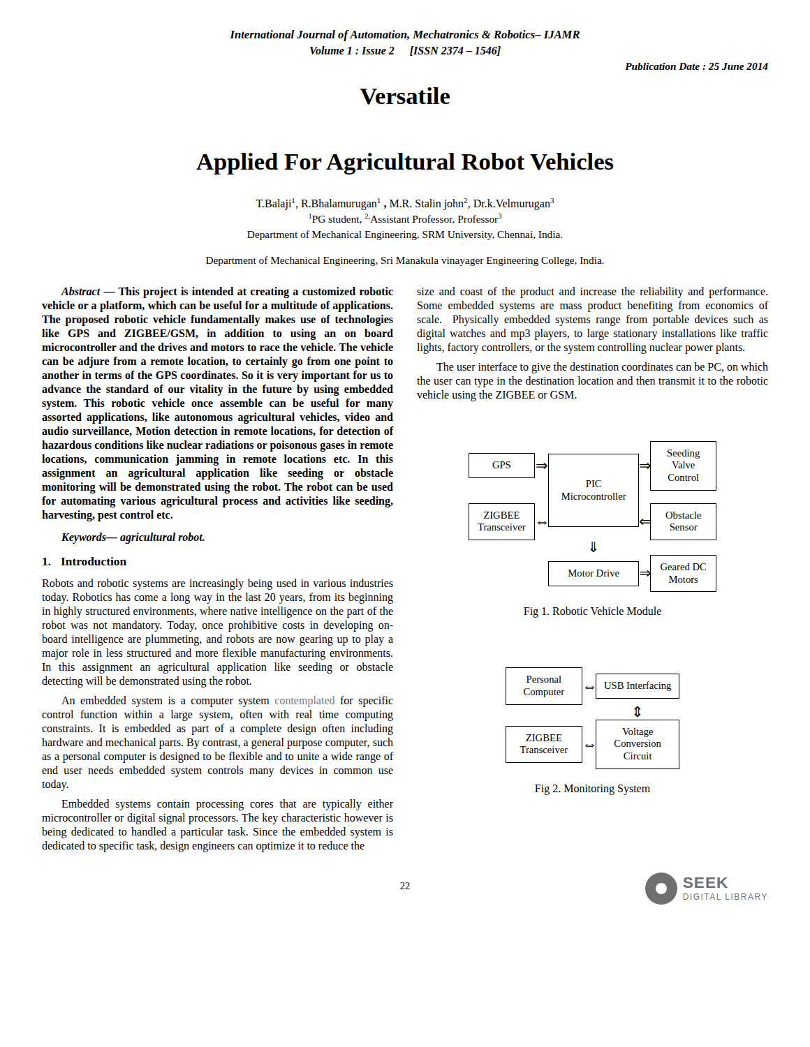International Journal of Automation, Mechatronics & Robotics– IJAMR
Volume 1 : Issue 2 [ISSN 2374 – 1546]
Publication Date : 25 June 2014
Versatile
Applied For Agricultural Robot Vehicles
T.Balaji1, R.Bhalamurugan1 , M.R. Stalin john2, Dr.k.Velmurugan3
1PG student, 2,Assistant Professor, Professor3
Department of Mechanical Engineering, SRM University, Chennai, India.
Department of Mechanical Engineering, Sri Manakula vinayager Engineering College, India.
Abstract — This project is intended at creating a customized robotic vehicle or a platform, which can be useful for a multitude of applications. The proposed robotic vehicle fundamentally makes use of technologies like GPS and ZIGBEE/GSM, in addition to using an on board microcontroller and the drives and motors to race the vehicle. The vehicle can be adjure from a remote location, to certainly go from one point to another in terms of the GPS coordinates. So it is very important for us to advance the standard of our vitality in the future by using embedded system. This robotic vehicle once assemble can be useful for many assorted applications, like autonomous agricultural vehicles, video and audio surveillance, Motion detection in remote locations, for detection of hazardous conditions like nuclear radiations or poisonous gases in remote locations, communication jamming in remote locations etc. In this assignment an agricultural application like seeding or obstacle monitoring will be demonstrated using the robot. The robot can be used for automating various agricultural process and activities like seeding, harvesting, pest control etc.
Keywords— agricultural robot.
1. Introduction
Robots and robotic systems are increasingly being used in various industries today. Robotics has come a long way in the last 20 years, from its beginning in highly structured environments, where native intelligence on the part of the robot was not mandatory. Today, once prohibitive costs in developing on-board intelligence are plummeting, and robots are now gearing up to play a major role in less structured and more flexible manufacturing environments. In this assignment an agricultural application like seeding or obstacle detecting will be demonstrated using the robot.
An embedded system is a computer system contemplated for specific control function within a large system, often with real time computing constraints. It is embedded as part of a complete design often including hardware and mechanical parts. By contrast, a general purpose computer, such as a personal computer is designed to be flexible and to unite a wide range of end user needs embedded system controls many devices in common use today.
Embedded systems contain processing cores that are typically either microcontroller or digital signal processors. The key characteristic however is being dedicated to handled a particular task. Since the embedded system is dedicated to specific task, design engineers can optimize it to reduce the
size and coast of the product and increase the reliability and performance. Some embedded systems are mass product benefiting from economics of scale. Physically embedded systems range from portable devices such as digital watches and mp3 players, to large stationary installations like traffic lights, factory controllers, or the system controlling nuclear power plants.
The user interface to give the destination coordinates can be PC, on which the user can type in the destination location and then transmit it to the robotic vehicle using the ZIGBEE or GSM.
| GPS | ⇒ | PIC Microcontroller | ⇒ | Seeding Valve Control |
| ZIGBEE Transceiver | ⇔ | ⇐ | Obstacle Sensor |
| | | ⇓ | | |
| | | Motor Drive | ⇒ | Geared DC Motors |
Fig 1. Robotic Vehicle Module
| Personal Computer | ⇔ | USB Interfacing |
| | | ⇕ |
| ZIGBEE Transceiver | ⇔ | Voltage Conversion Circuit |
Fig 2. Monitoring System
22
SEEK
DIGITAL LIBRARY